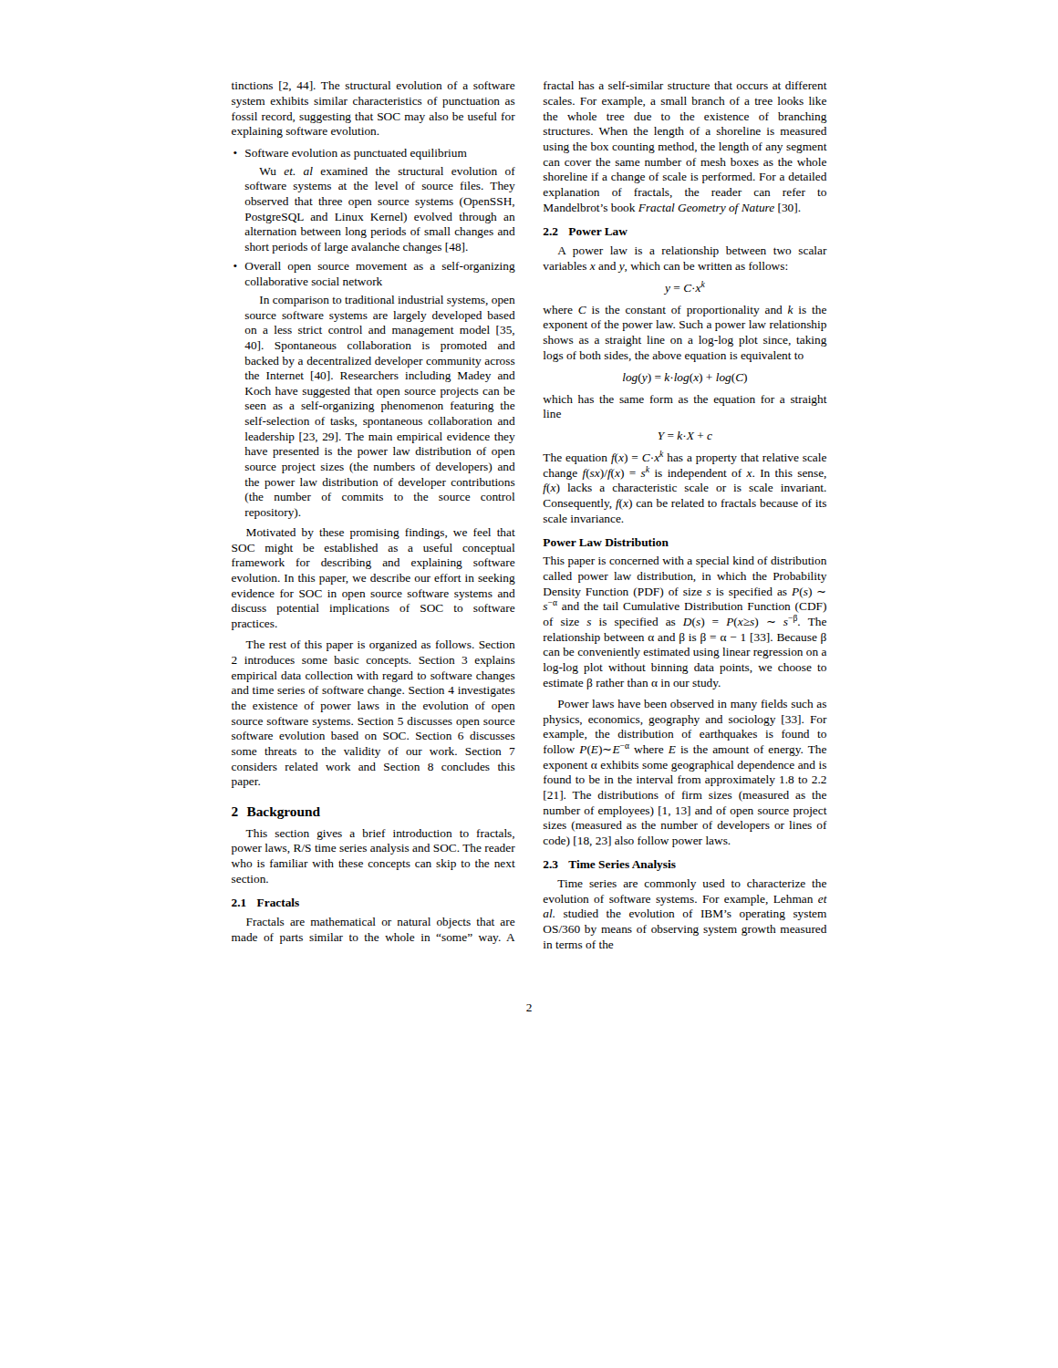tinctions [2, 44]. The structural evolution of a software system exhibits similar characteristics of punctuation as fossil record, suggesting that SOC may also be useful for explaining software evolution.
Software evolution as punctuated equilibrium
Wu et. al examined the structural evolution of software systems at the level of source files. They observed that three open source systems (OpenSSH, PostgreSQL and Linux Kernel) evolved through an alternation between long periods of small changes and short periods of large avalanche changes [48].
Overall open source movement as a self-organizing collaborative social network
In comparison to traditional industrial systems, open source software systems are largely developed based on a less strict control and management model [35, 40]. Spontaneous collaboration is promoted and backed by a decentralized developer community across the Internet [40]. Researchers including Madey and Koch have suggested that open source projects can be seen as a self-organizing phenomenon featuring the self-selection of tasks, spontaneous collaboration and leadership [23, 29]. The main empirical evidence they have presented is the power law distribution of open source project sizes (the numbers of developers) and the power law distribution of developer contributions (the number of commits to the source control repository).
Motivated by these promising findings, we feel that SOC might be established as a useful conceptual framework for describing and explaining software evolution. In this paper, we describe our effort in seeking evidence for SOC in open source software systems and discuss potential implications of SOC to software practices.
The rest of this paper is organized as follows. Section 2 introduces some basic concepts. Section 3 explains empirical data collection with regard to software changes and time series of software change. Section 4 investigates the existence of power laws in the evolution of open source software systems. Section 5 discusses open source software evolution based on SOC. Section 6 discusses some threats to the validity of our work. Section 7 considers related work and Section 8 concludes this paper.
2 Background
This section gives a brief introduction to fractals, power laws, R/S time series analysis and SOC. The reader who is familiar with these concepts can skip to the next section.
2.1 Fractals
Fractals are mathematical or natural objects that are made of parts similar to the whole in “some” way. A fractal has a self-similar structure that occurs at different scales. For example, a small branch of a tree looks like the whole tree due to the existence of branching structures. When the length of a shoreline is measured using the box counting method, the length of any segment can cover the same number of mesh boxes as the whole shoreline if a change of scale is performed. For a detailed explanation of fractals, the reader can refer to Mandelbrot’s book Fractal Geometry of Nature [30].
2.2 Power Law
A power law is a relationship between two scalar variables x and y, which can be written as follows:
y = C·xk
where C is the constant of proportionality and k is the exponent of the power law. Such a power law relationship shows as a straight line on a log-log plot since, taking logs of both sides, the above equation is equivalent to
log(y) = k·log(x) + log(C)
which has the same form as the equation for a straight line
Y = k·X + c
The equation f(x) = C·xk has a property that relative scale change f(sx)/f(x) = sk is independent of x. In this sense, f(x) lacks a characteristic scale or is scale invariant. Consequently, f(x) can be related to fractals because of its scale invariance.
Power Law Distribution
This paper is concerned with a special kind of distribution called power law distribution, in which the Probability Density Function (PDF) of size s is specified as P(s) ∼ s−α and the tail Cumulative Distribution Function (CDF) of size s is specified as D(s) = P(x≥s) ∼ s−β. The relationship between α and β is β = α − 1 [33]. Because β can be conveniently estimated using linear regression on a log-log plot without binning data points, we choose to estimate β rather than α in our study.
Power laws have been observed in many fields such as physics, economics, geography and sociology [33]. For example, the distribution of earthquakes is found to follow P(E)∼E−α where E is the amount of energy. The exponent α exhibits some geographical dependence and is found to be in the interval from approximately 1.8 to 2.2 [21]. The distributions of firm sizes (measured as the number of employees) [1, 13] and of open source project sizes (measured as the number of developers or lines of code) [18, 23] also follow power laws.
2.3 Time Series Analysis
Time series are commonly used to characterize the evolution of software systems. For example, Lehman et al. studied the evolution of IBM’s operating system OS/360 by means of observing system growth measured in terms of the
2